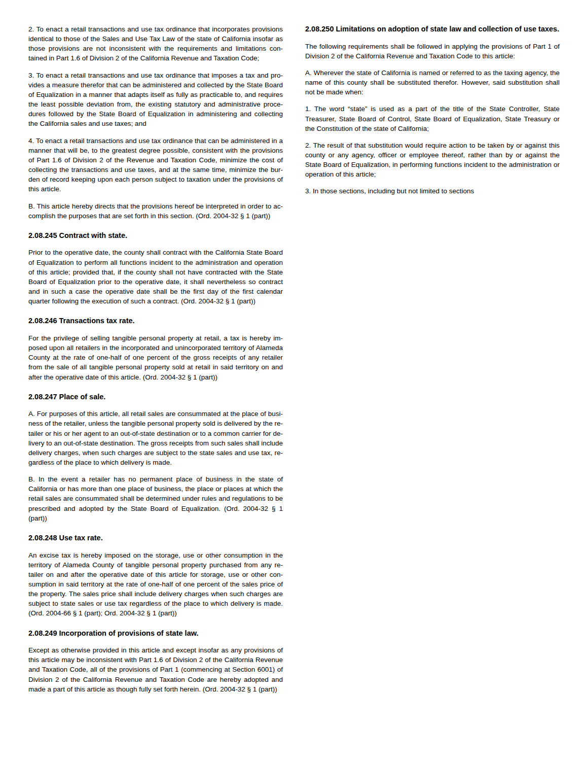2. To enact a retail transactions and use tax ordinance that incorporates provisions identical to those of the Sales and Use Tax Law of the state of California insofar as those provisions are not inconsistent with the requirements and limitations contained in Part 1.6 of Division 2 of the California Revenue and Taxation Code;
3. To enact a retail transactions and use tax ordinance that imposes a tax and provides a measure therefor that can be administered and collected by the State Board of Equalization in a manner that adapts itself as fully as practicable to, and requires the least possible deviation from, the existing statutory and administrative procedures followed by the State Board of Equalization in administering and collecting the California sales and use taxes; and
4. To enact a retail transactions and use tax ordinance that can be administered in a manner that will be, to the greatest degree possible, consistent with the provisions of Part 1.6 of Division 2 of the Revenue and Taxation Code, minimize the cost of collecting the transactions and use taxes, and at the same time, minimize the burden of record keeping upon each person subject to taxation under the provisions of this article.
B. This article hereby directs that the provisions hereof be interpreted in order to accomplish the purposes that are set forth in this section. (Ord. 2004-32 § 1 (part))
2.08.245 Contract with state.
Prior to the operative date, the county shall contract with the California State Board of Equalization to perform all functions incident to the administration and operation of this article; provided that, if the county shall not have contracted with the State Board of Equalization prior to the operative date, it shall nevertheless so contract and in such a case the operative date shall be the first day of the first calendar quarter following the execution of such a contract. (Ord. 2004-32 § 1 (part))
2.08.246 Transactions tax rate.
For the privilege of selling tangible personal property at retail, a tax is hereby imposed upon all retailers in the incorporated and unincorporated territory of Alameda County at the rate of one-half of one percent of the gross receipts of any retailer from the sale of all tangible personal property sold at retail in said territory on and after the operative date of this article. (Ord. 2004-32 § 1 (part))
2.08.247 Place of sale.
A. For purposes of this article, all retail sales are consummated at the place of business of the retailer, unless the tangible personal property sold is delivered by the retailer or his or her agent to an out-of-state destination or to a common carrier for delivery to an out-of-state destination. The gross receipts from such sales shall include delivery charges, when such charges are subject to the state sales and use tax, regardless of the place to which delivery is made.
B. In the event a retailer has no permanent place of business in the state of California or has more than one place of business, the place or places at which the retail sales are consummated shall be determined under rules and regulations to be prescribed and adopted by the State Board of Equalization. (Ord. 2004-32 § 1 (part))
2.08.248 Use tax rate.
An excise tax is hereby imposed on the storage, use or other consumption in the territory of Alameda County of tangible personal property purchased from any retailer on and after the operative date of this article for storage, use or other consumption in said territory at the rate of one-half of one percent of the sales price of the property. The sales price shall include delivery charges when such charges are subject to state sales or use tax regardless of the place to which delivery is made. (Ord. 2004-66 § 1 (part); Ord. 2004-32 § 1 (part))
2.08.249 Incorporation of provisions of state law.
Except as otherwise provided in this article and except insofar as any provisions of this article may be inconsistent with Part 1.6 of Division 2 of the California Revenue and Taxation Code, all of the provisions of Part 1 (commencing at Section 6001) of Division 2 of the California Revenue and Taxation Code are hereby adopted and made a part of this article as though fully set forth herein. (Ord. 2004-32 § 1 (part))
2.08.250 Limitations on adoption of state law and collection of use taxes.
The following requirements shall be followed in applying the provisions of Part 1 of Division 2 of the California Revenue and Taxation Code to this article:
A. Wherever the state of California is named or referred to as the taxing agency, the name of this county shall be substituted therefor. However, said substitution shall not be made when:
1. The word “state” is used as a part of the title of the State Controller, State Treasurer, State Board of Control, State Board of Equalization, State Treasury or the Constitution of the state of California;
2. The result of that substitution would require action to be taken by or against this county or any agency, officer or employee thereof, rather than by or against the State Board of Equalization, in performing functions incident to the administration or operation of this article;
3. In those sections, including but not limited to sections